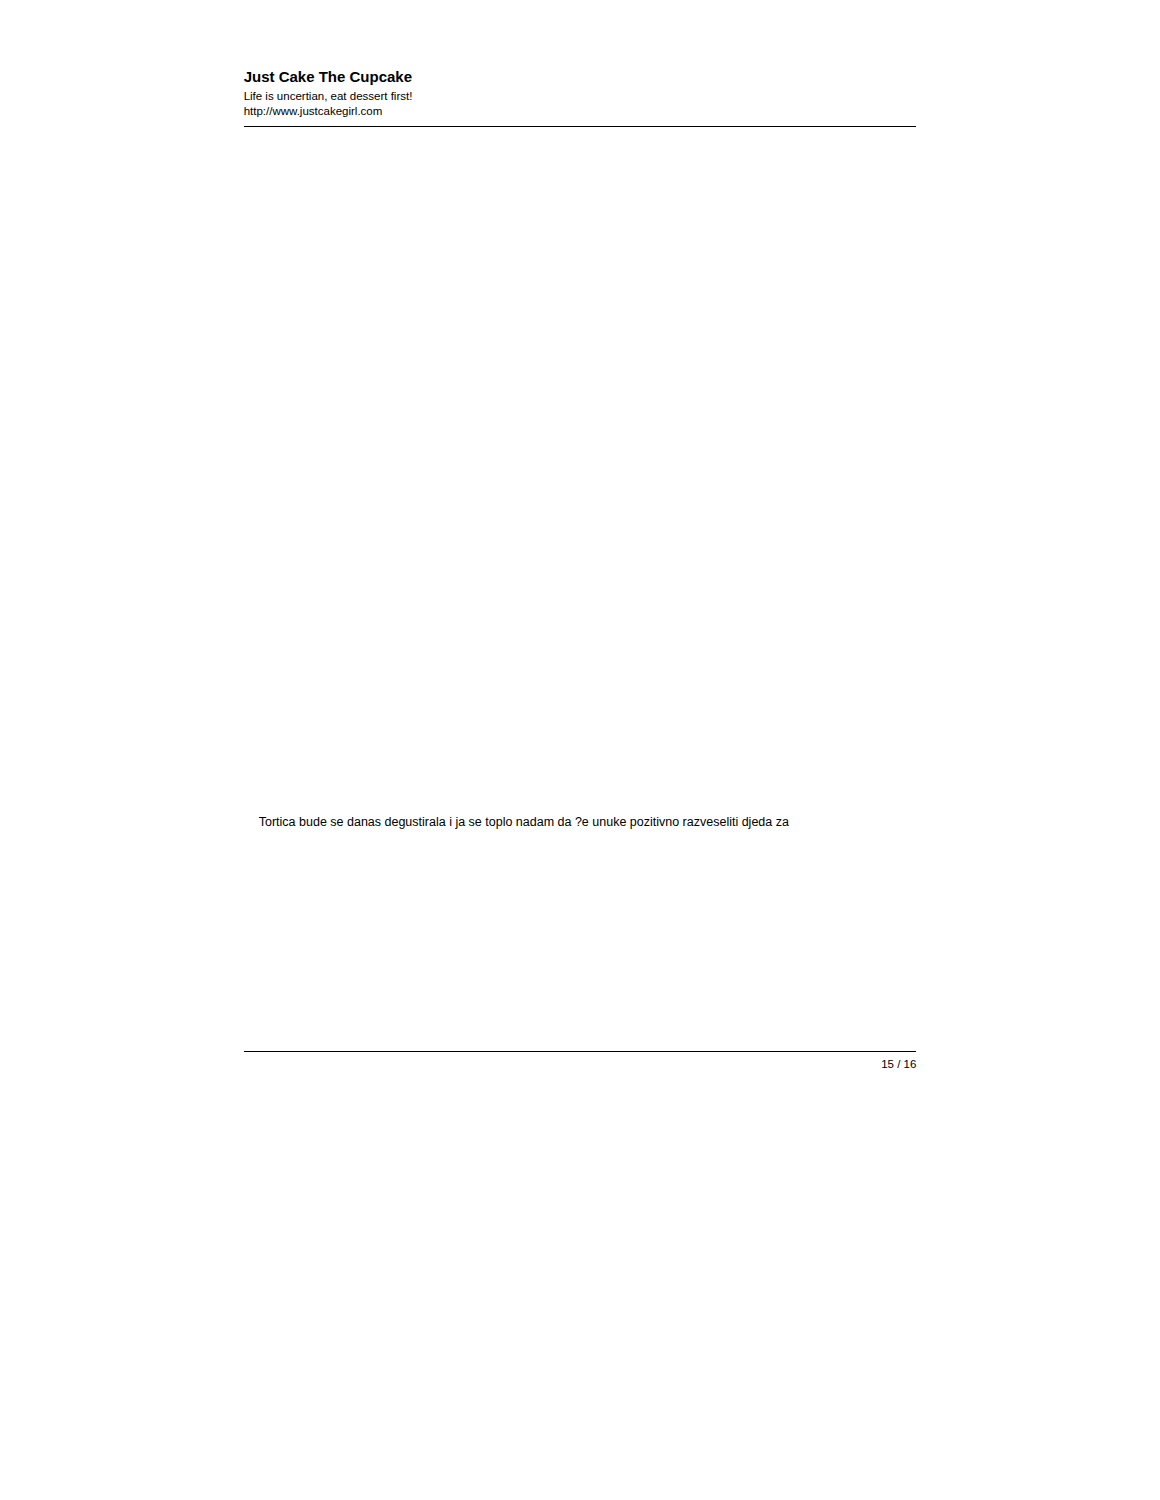Just Cake The Cupcake
Life is uncertian, eat dessert first!
http://www.justcakegirl.com
Tortica bude se danas degustirala i ja se toplo nadam da ?e unuke pozitivno razveseliti djeda za
15 / 16